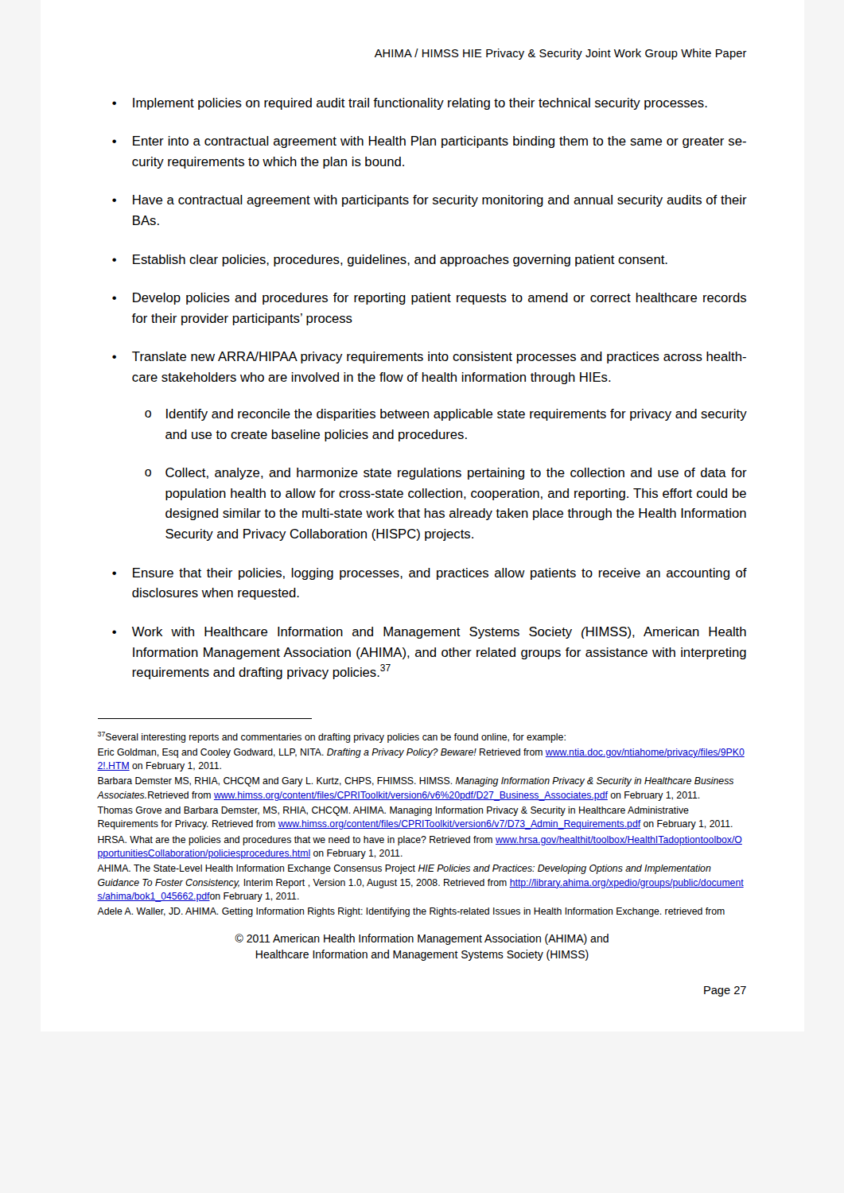AHIMA / HIMSS HIE Privacy & Security Joint Work Group White Paper
Implement policies on required audit trail functionality relating to their technical security processes.
Enter into a contractual agreement with Health Plan participants binding them to the same or greater security requirements to which the plan is bound.
Have a contractual agreement with participants for security monitoring and annual security audits of their BAs.
Establish clear policies, procedures, guidelines, and approaches governing patient consent.
Develop policies and procedures for reporting patient requests to amend or correct healthcare records for their provider participants’ process
Translate new ARRA/HIPAA privacy requirements into consistent processes and practices across healthcare stakeholders who are involved in the flow of health information through HIEs.
Identify and reconcile the disparities between applicable state requirements for privacy and security and use to create baseline policies and procedures.
Collect, analyze, and harmonize state regulations pertaining to the collection and use of data for population health to allow for cross-state collection, cooperation, and reporting. This effort could be designed similar to the multi-state work that has already taken place through the Health Information Security and Privacy Collaboration (HISPC) projects.
Ensure that their policies, logging processes, and practices allow patients to receive an accounting of disclosures when requested.
Work with Healthcare Information and Management Systems Society (HIMSS), American Health Information Management Association (AHIMA), and other related groups for assistance with interpreting requirements and drafting privacy policies.37
37Several interesting reports and commentaries on drafting privacy policies can be found online, for example:
Eric Goldman, Esq and Cooley Godward, LLP, NITA. Drafting a Privacy Policy? Beware! Retrieved from www.ntia.doc.gov/ntiahome/privacy/files/9PK02!.HTM on February 1, 2011.
Barbara Demster MS, RHIA, CHCQM and Gary L. Kurtz, CHPS, FHIMSS. HIMSS. Managing Information Privacy & Security in Healthcare Business Associates. Retrieved from www.himss.org/content/files/CPRIToolkit/version6/v6%20pdf/D27_Business_Associates.pdf on February 1, 2011.
Thomas Grove and Barbara Demster, MS, RHIA, CHCQM. AHIMA. Managing Information Privacy & Security in Healthcare Administrative Requirements for Privacy. Retrieved from www.himss.org/content/files/CPRIToolkit/version6/v7/D73_Admin_Requirements.pdf on February 1, 2011.
HRSA. What are the policies and procedures that we need to have in place? Retrieved from www.hrsa.gov/healthit/toolbox/HealthITadoptiontoolbox/OpportunitiesCollaboration/policiesprocedures.html on February 1, 2011.
AHIMA. The State-Level Health Information Exchange Consensus Project HIE Policies and Practices: Developing Options and Implementation Guidance To Foster Consistency, Interim Report , Version 1.0, August 15, 2008. Retrieved from http://library.ahima.org/xpedio/groups/public/documents/ahima/bok1_045662.pdfon February 1, 2011.
Adele A. Waller, JD. AHIMA. Getting Information Rights Right: Identifying the Rights-related Issues in Health Information Exchange. retrieved from
© 2011 American Health Information Management Association (AHIMA) and
Healthcare Information and Management Systems Society (HIMSS)
Page 27